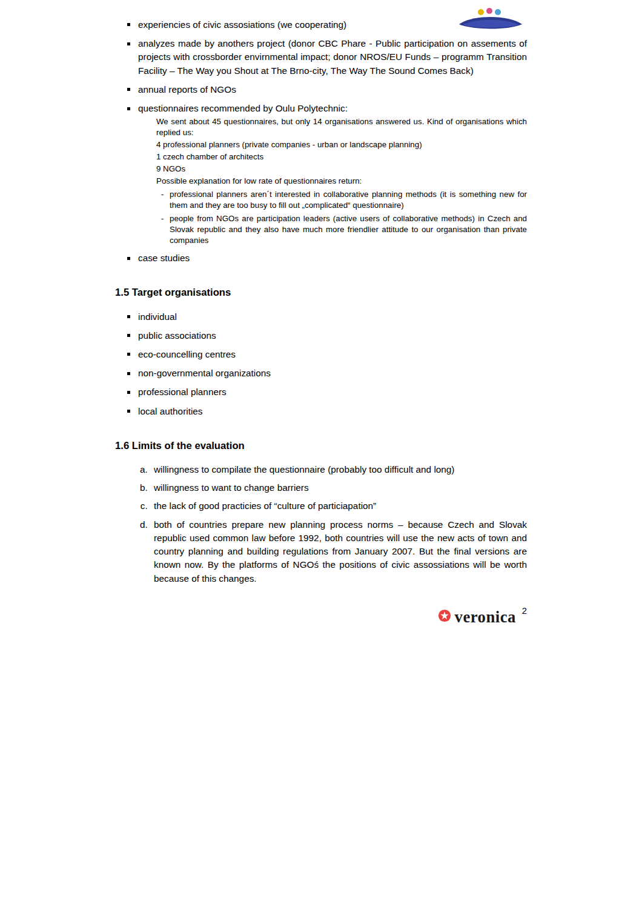experiencies of civic assosiations (we cooperating)
analyzes made by anothers project (donor CBC Phare - Public participation on assements of projects with crossborder envirnmental impact; donor NROS/EU Funds – programm Transition Facility – The Way you Shout at The Brno-city, The Way The Sound Comes Back)
annual reports of NGOs
questionnaires recommended by Oulu Polytechnic:
We sent about 45 questionnaires, but only 14 organisations answered us. Kind of organisations which replied us:
4 professional planners (private companies - urban or landscape planning)
1 czech chamber of architects
9 NGOs
Possible explanation for low rate of questionnaires return:
professional planners aren´t interested in collaborative planning methods (it is something new for them and they are too busy to fill out „complicated“ questionnaire)
people from NGOs are participation leaders (active users of collaborative methods) in Czech and Slovak republic and they also have much more friendlier attitude to our organisation than private companies
case studies
1.5 Target organisations
individual
public associations
eco-councelling centres
non-governmental organizations
professional planners
local authorities
1.6 Limits of the evaluation
willingness to compilate the questionnaire (probably too difficult and long)
willingness to want to change barriers
the lack of good practicies of “culture of particiapation”
both of countries prepare new planning process norms – because Czech and Slovak republic used common law before 1992, both countries will use the new acts of town and country planning and building regulations from January 2007. But the final versions are known now. By the platforms of NGOś the positions of civic assossiations will be worth because of this changes.
veronica
2